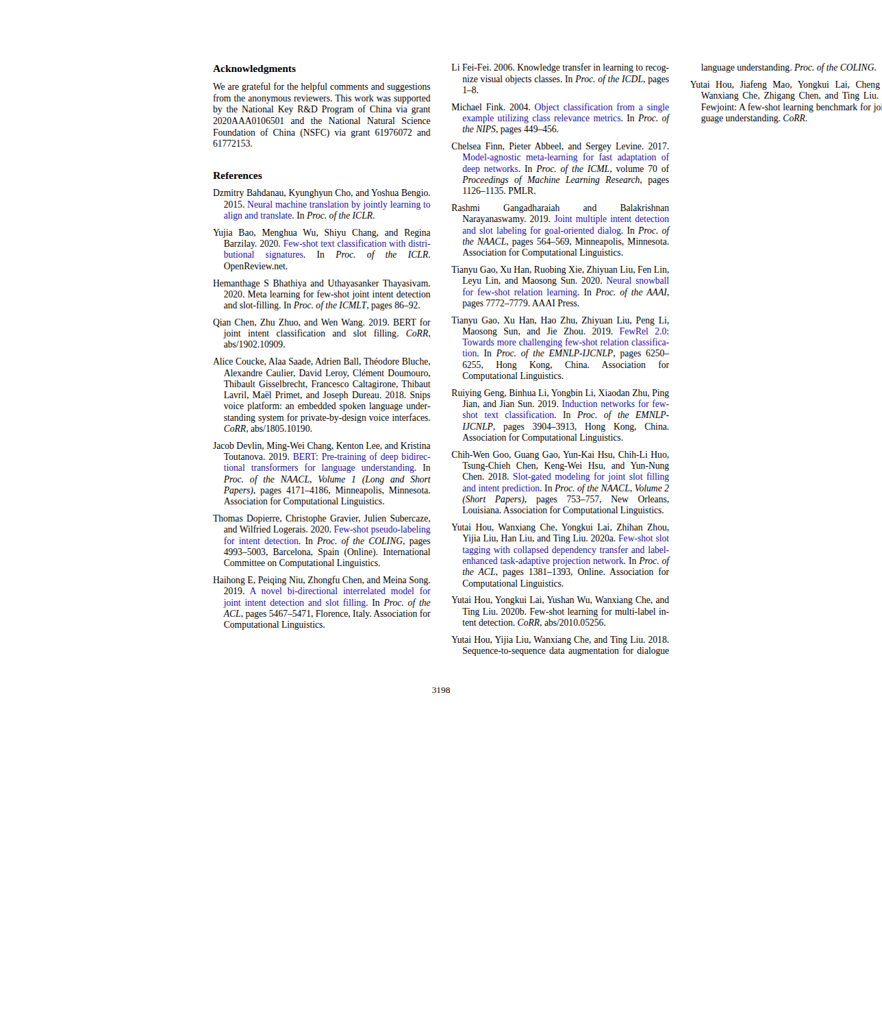Acknowledgments
We are grateful for the helpful comments and suggestions from the anonymous reviewers. This work was supported by the National Key R&D Program of China via grant 2020AAA0106501 and the National Natural Science Foundation of China (NSFC) via grant 61976072 and 61772153.
References
Dzmitry Bahdanau, Kyunghyun Cho, and Yoshua Bengio. 2015. Neural machine translation by jointly learning to align and translate. In Proc. of the ICLR.
Yujia Bao, Menghua Wu, Shiyu Chang, and Regina Barzilay. 2020. Few-shot text classification with distributional signatures. In Proc. of the ICLR. OpenReview.net.
Hemanthage S Bhathiya and Uthayasanker Thayasivam. 2020. Meta learning for few-shot joint intent detection and slot-filling. In Proc. of the ICMLT, pages 86–92.
Qian Chen, Zhu Zhuo, and Wen Wang. 2019. BERT for joint intent classification and slot filling. CoRR, abs/1902.10909.
Alice Coucke, Alaa Saade, Adrien Ball, Théodore Bluche, Alexandre Caulier, David Leroy, Clément Doumouro, Thibault Gisselbrecht, Francesco Caltagirone, Thibaut Lavril, Maël Primet, and Joseph Dureau. 2018. Snips voice platform: an embedded spoken language understanding system for private-by-design voice interfaces. CoRR, abs/1805.10190.
Jacob Devlin, Ming-Wei Chang, Kenton Lee, and Kristina Toutanova. 2019. BERT: Pre-training of deep bidirectional transformers for language understanding. In Proc. of the NAACL, Volume 1 (Long and Short Papers), pages 4171–4186, Minneapolis, Minnesota. Association for Computational Linguistics.
Thomas Dopierre, Christophe Gravier, Julien Subercaze, and Wilfried Logerais. 2020. Few-shot pseudo-labeling for intent detection. In Proc. of the COLING, pages 4993–5003, Barcelona, Spain (Online). International Committee on Computational Linguistics.
Haihong E, Peiqing Niu, Zhongfu Chen, and Meina Song. 2019. A novel bi-directional interrelated model for joint intent detection and slot filling. In Proc. of the ACL, pages 5467–5471, Florence, Italy. Association for Computational Linguistics.
Li Fei-Fei. 2006. Knowledge transfer in learning to recognize visual objects classes. In Proc. of the ICDL, pages 1–8.
Michael Fink. 2004. Object classification from a single example utilizing class relevance metrics. In Proc. of the NIPS, pages 449–456.
Chelsea Finn, Pieter Abbeel, and Sergey Levine. 2017. Model-agnostic meta-learning for fast adaptation of deep networks. In Proc. of the ICML, volume 70 of Proceedings of Machine Learning Research, pages 1126–1135. PMLR.
Rashmi Gangadharaiah and Balakrishnan Narayanaswamy. 2019. Joint multiple intent detection and slot labeling for goal-oriented dialog. In Proc. of the NAACL, pages 564–569, Minneapolis, Minnesota. Association for Computational Linguistics.
Tianyu Gao, Xu Han, Ruobing Xie, Zhiyuan Liu, Fen Lin, Leyu Lin, and Maosong Sun. 2020. Neural snowball for few-shot relation learning. In Proc. of the AAAI, pages 7772–7779. AAAI Press.
Tianyu Gao, Xu Han, Hao Zhu, Zhiyuan Liu, Peng Li, Maosong Sun, and Jie Zhou. 2019. FewRel 2.0: Towards more challenging few-shot relation classification. In Proc. of the EMNLP-IJCNLP, pages 6250–6255, Hong Kong, China. Association for Computational Linguistics.
Ruiying Geng, Binhua Li, Yongbin Li, Xiaodan Zhu, Ping Jian, and Jian Sun. 2019. Induction networks for few-shot text classification. In Proc. of the EMNLP-IJCNLP, pages 3904–3913, Hong Kong, China. Association for Computational Linguistics.
Chih-Wen Goo, Guang Gao, Yun-Kai Hsu, Chih-Li Huo, Tsung-Chieh Chen, Keng-Wei Hsu, and Yun-Nung Chen. 2018. Slot-gated modeling for joint slot filling and intent prediction. In Proc. of the NAACL, Volume 2 (Short Papers), pages 753–757, New Orleans, Louisiana. Association for Computational Linguistics.
Yutai Hou, Wanxiang Che, Yongkui Lai, Zhihan Zhou, Yijia Liu, Han Liu, and Ting Liu. 2020a. Few-shot slot tagging with collapsed dependency transfer and label-enhanced task-adaptive projection network. In Proc. of the ACL, pages 1381–1393, Online. Association for Computational Linguistics.
Yutai Hou, Yongkui Lai, Yushan Wu, Wanxiang Che, and Ting Liu. 2020b. Few-shot learning for multi-label intent detection. CoRR, abs/2010.05256.
Yutai Hou, Yijia Liu, Wanxiang Che, and Ting Liu. 2018. Sequence-to-sequence data augmentation for dialogue language understanding. Proc. of the COLING.
Yutai Hou, Jiafeng Mao, Yongkui Lai, Cheng Chen, Wanxiang Che, Zhigang Chen, and Ting Liu. 2020c. Fewjoint: A few-shot learning benchmark for joint language understanding. CoRR.
3198